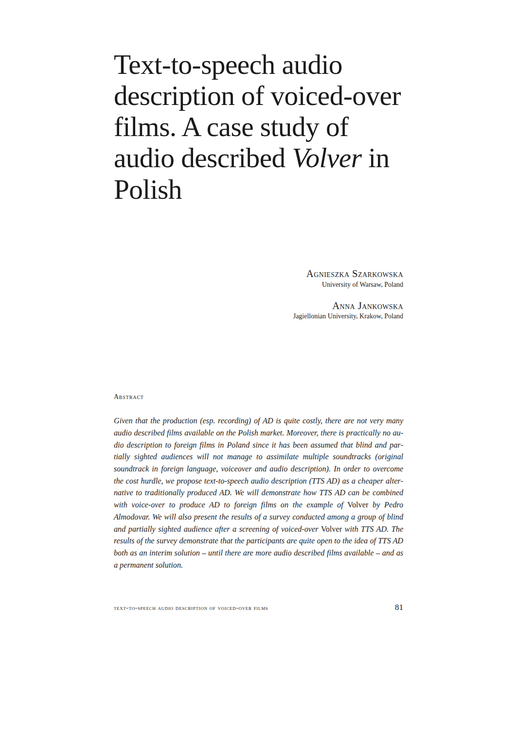Text-to-speech audio description of voiced-over films. A case study of audio described Volver in Polish
Agnieszka Szarkowska
University of Warsaw, Poland
Anna Jankowska
Jagiellonian University, Krakow, Poland
Abstract
Given that the production (esp. recording) of AD is quite costly, there are not very many audio described films available on the Polish market. Moreover, there is practically no audio description to foreign films in Poland since it has been assumed that blind and partially sighted audiences will not manage to assimilate multiple soundtracks (original soundtrack in foreign language, voiceover and audio description). In order to overcome the cost hurdle, we propose text-to-speech audio description (TTS AD) as a cheaper alternative to traditionally produced AD. We will demonstrate how TTS AD can be combined with voice-over to produce AD to foreign films on the example of Volver by Pedro Almodovar. We will also present the results of a survey conducted among a group of blind and partially sighted audience after a screening of voiced-over Volver with TTS AD. The results of the survey demonstrate that the participants are quite open to the idea of TTS AD both as an interim solution – until there are more audio described films available – and as a permanent solution.
text-to-speech audio description of voiced-over films 81